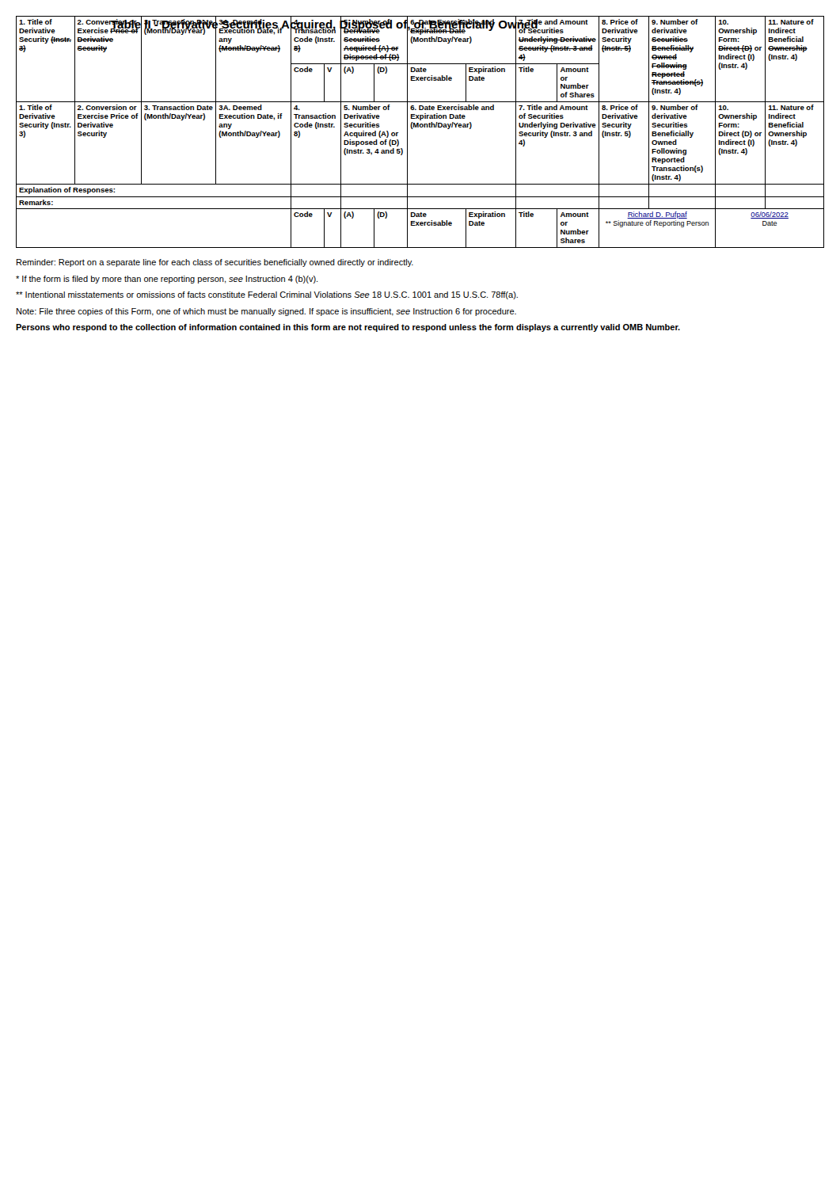Table II - Derivative Securities Acquired, Disposed of, or Beneficially Owned
| 1. Title of Derivative Security (Instr. 3) | 2. Conversion or Exercise Price of Derivative Security | 3. Transaction Date (Month/Day/Year) | 3A. Deemed Execution Date, if any (Month/Day/Year) | 4. Transaction Code (Instr. 8) | 5. Number of Derivative Securities Acquired (A) or Disposed of (D) | 6. Date Exercisable and Expiration Date (Month/Day/Year) | 7. Title and Amount of Securities Underlying Derivative Security (Instr. 3 and 4) | 8. Price of Derivative Security (Instr. 5) | 9. Number of derivative Securities Beneficially Owned Following Reported Transaction(s) (Instr. 4) | 10. Ownership Form: Direct (D) or Indirect (I) (Instr. 4) | 11. Nature of Indirect Beneficial Ownership (Instr. 4) |
| Code | V | (A) | (D) | Date Exercisable | Expiration Date | Title | Amount or Number of Shares |
| 1. Title of Derivative Security (Instr. 3) | 2. Conversion or Exercise Price of Derivative Security | 3. Transaction Date (Month/Day/Year) | 3A. Deemed Execution Date, if any (Month/Day/Year) | 4. Transaction Code (Instr. 8) | 5. Number of Derivative Securities Acquired (A) or Disposed of (D) (Instr. 3, 4 and 5) | 6. Date Exercisable and Expiration Date (Month/Day/Year) | 7. Title and Amount of Securities Underlying Derivative Security (Instr. 3 and 4) | 8. Price of Derivative Security (Instr. 5) | 9. Number of derivative Securities Beneficially Owned Following Reported Transaction(s) (Instr. 4) | 10. Ownership Form: Direct (D) or Indirect (I) (Instr. 4) | 11. Nature of Indirect Beneficial Ownership (Instr. 4) |
| Explanation of Responses: | | | | | | | | |
| Remarks: | | | | | | | | |
| | Code | V | (A) | (D) | Date Exercisable | Expiration Date | Title | Amount or Number Shares | Richard D. Pufpaf ** Signature of Reporting Person | 06/06/2022 Date |
Reminder: Report on a separate line for each class of securities beneficially owned directly or indirectly.
* If the form is filed by more than one reporting person, see Instruction 4 (b)(v).
** Intentional misstatements or omissions of facts constitute Federal Criminal Violations See 18 U.S.C. 1001 and 15 U.S.C. 78ff(a).
Note: File three copies of this Form, one of which must be manually signed. If space is insufficient, see Instruction 6 for procedure.
Persons who respond to the collection of information contained in this form are not required to respond unless the form displays a currently valid OMB Number.